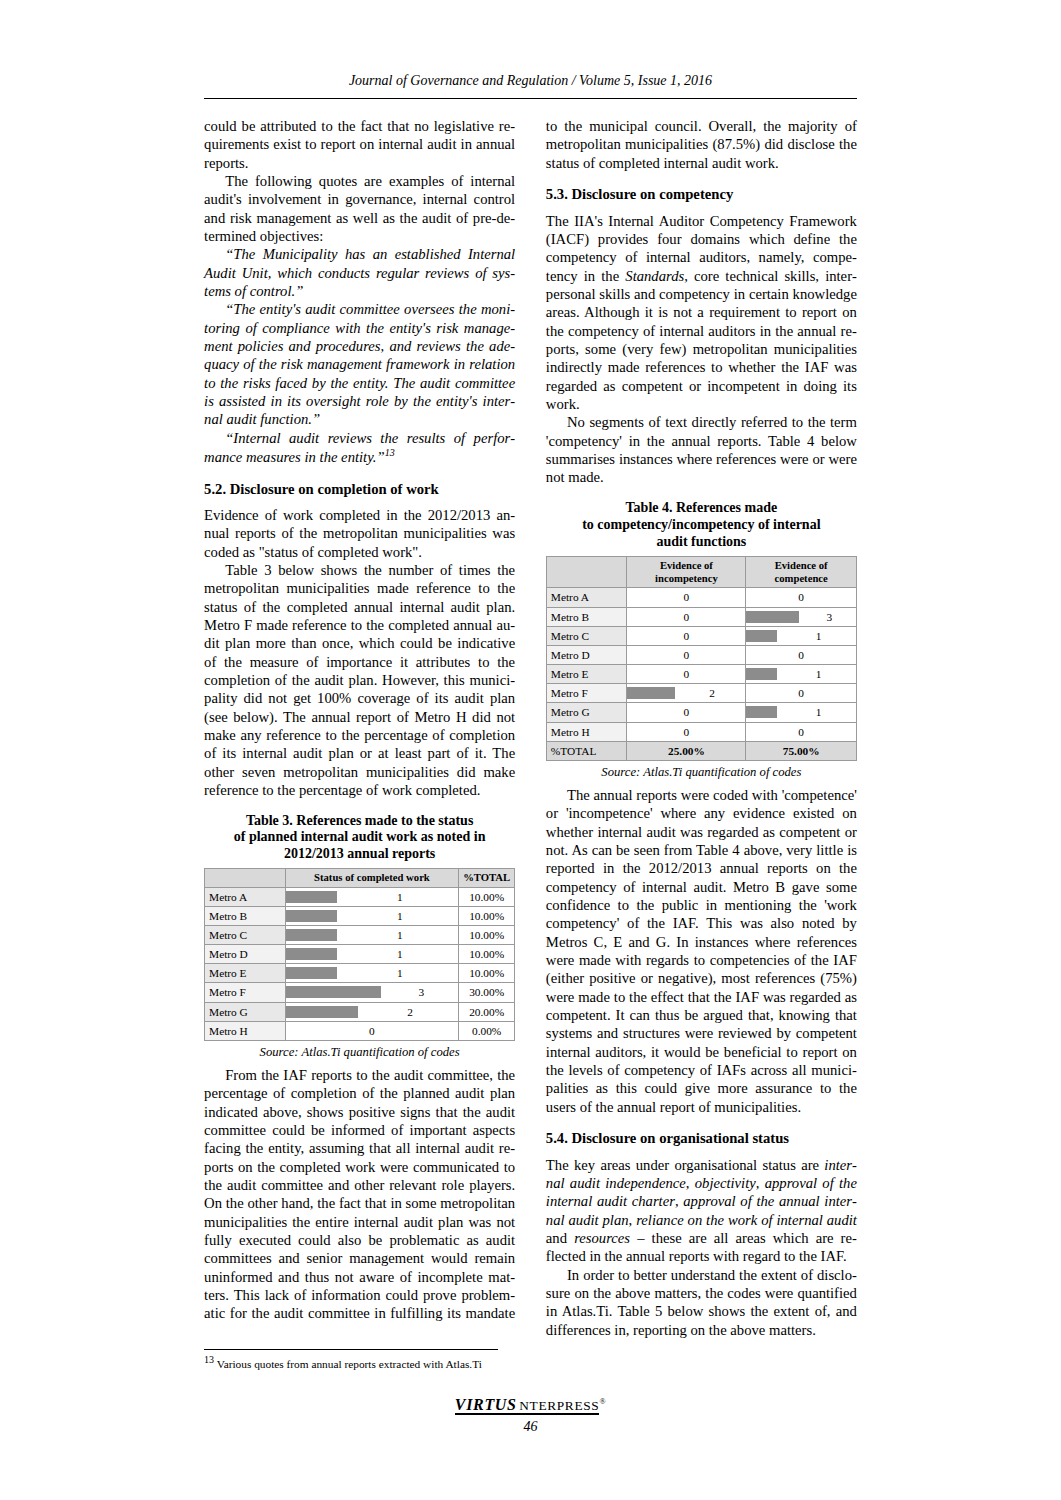Journal of Governance and Regulation / Volume 5, Issue 1, 2016
could be attributed to the fact that no legislative requirements exist to report on internal audit in annual reports.
The following quotes are examples of internal audit's involvement in governance, internal control and risk management as well as the audit of pre-determined objectives:
“The Municipality has an established Internal Audit Unit, which conducts regular reviews of systems of control.”
“The entity's audit committee oversees the monitoring of compliance with the entity's risk management policies and procedures, and reviews the adequacy of the risk management framework in relation to the risks faced by the entity. The audit committee is assisted in its oversight role by the entity's internal audit function.”
“Internal audit reviews the results of performance measures in the entity.”13
5.2. Disclosure on completion of work
Evidence of work completed in the 2012/2013 annual reports of the metropolitan municipalities was coded as "status of completed work".
Table 3 below shows the number of times the metropolitan municipalities made reference to the status of the completed annual internal audit plan. Metro F made reference to the completed annual audit plan more than once, which could be indicative of the measure of importance it attributes to the completion of the audit plan. However, this municipality did not get 100% coverage of its audit plan (see below). The annual report of Metro H did not make any reference to the percentage of completion of its internal audit plan or at least part of it. The other seven metropolitan municipalities did make reference to the percentage of work completed.
Table 3. References made to the status
of planned internal audit work as noted in
2012/2013 annual reports
| | Status of completed work | %TOTAL |
| --- | --- | --- |
| Metro A | 1 | 10.00% |
| Metro B | 1 | 10.00% |
| Metro C | 1 | 10.00% |
| Metro D | 1 | 10.00% |
| Metro E | 1 | 10.00% |
| Metro F | 3 | 30.00% |
| Metro G | 2 | 20.00% |
| Metro H | 0 | 0.00% |
Source: Atlas.Ti quantification of codes
From the IAF reports to the audit committee, the percentage of completion of the planned audit plan indicated above, shows positive signs that the audit committee could be informed of important aspects facing the entity, assuming that all internal audit reports on the completed work were communicated to the audit committee and other relevant role players. On the other hand, the fact that in some metropolitan municipalities the entire internal audit plan was not fully executed could also be problematic as audit committees and senior management would remain uninformed and thus not aware of incomplete matters. This lack of information could prove problematic for the audit committee in fulfilling its mandate to the municipal council. Overall, the majority of metropolitan municipalities (87.5%) did disclose the status of completed internal audit work.
5.3. Disclosure on competency
The IIA's Internal Auditor Competency Framework (IACF) provides four domains which define the competency of internal auditors, namely, competency in the Standards, core technical skills, interpersonal skills and competency in certain knowledge areas. Although it is not a requirement to report on the competency of internal auditors in the annual reports, some (very few) metropolitan municipalities indirectly made references to whether the IAF was regarded as competent or incompetent in doing its work.
No segments of text directly referred to the term 'competency' in the annual reports. Table 4 below summarises instances where references were or were not made.
Table 4. References made
to competency/incompetency of internal
audit functions
| | Evidence of incompetency | Evidence of competence |
| --- | --- | --- |
| Metro A | 0 | 0 |
| Metro B | 0 | 3 |
| Metro C | 0 | 1 |
| Metro D | 0 | 0 |
| Metro E | 0 | 1 |
| Metro F | 2 | 0 |
| Metro G | 0 | 1 |
| Metro H | 0 | 0 |
| %TOTAL | 25.00% | 75.00% |
Source: Atlas.Ti quantification of codes
The annual reports were coded with 'competence' or 'incompetence' where any evidence existed on whether internal audit was regarded as competent or not. As can be seen from Table 4 above, very little is reported in the 2012/2013 annual reports on the competency of internal audit. Metro B gave some confidence to the public in mentioning the 'work competency' of the IAF. This was also noted by Metros C, E and G. In instances where references were made with regards to competencies of the IAF (either positive or negative), most references (75%) were made to the effect that the IAF was regarded as competent. It can thus be argued that, knowing that systems and structures were reviewed by competent internal auditors, it would be beneficial to report on the levels of competency of IAFs across all municipalities as this could give more assurance to the users of the annual report of municipalities.
5.4. Disclosure on organisational status
The key areas under organisational status are internal audit independence, objectivity, approval of the internal audit charter, approval of the annual internal audit plan, reliance on the work of internal audit and resources – these are all areas which are reflected in the annual reports with regard to the IAF.
In order to better understand the extent of disclosure on the above matters, the codes were quantified in Atlas.Ti. Table 5 below shows the extent of, and differences in, reporting on the above matters.
13 Various quotes from annual reports extracted with Atlas.Ti
VIRTUS NTERPRESS®
46